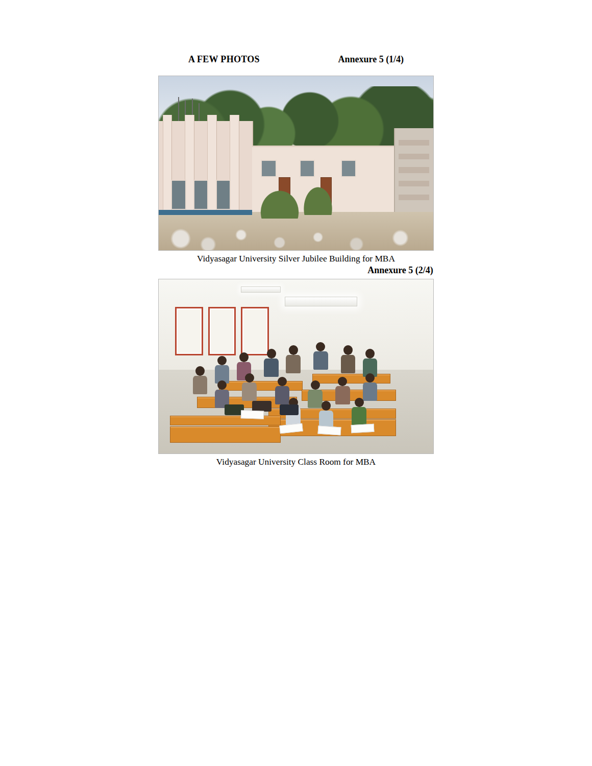A FEW PHOTOS Annexure 5 (1/4)
Vidyasagar University Silver Jubilee Building for MBA
Annexure 5 (2/4)
Vidyasagar University Class Room for MBA